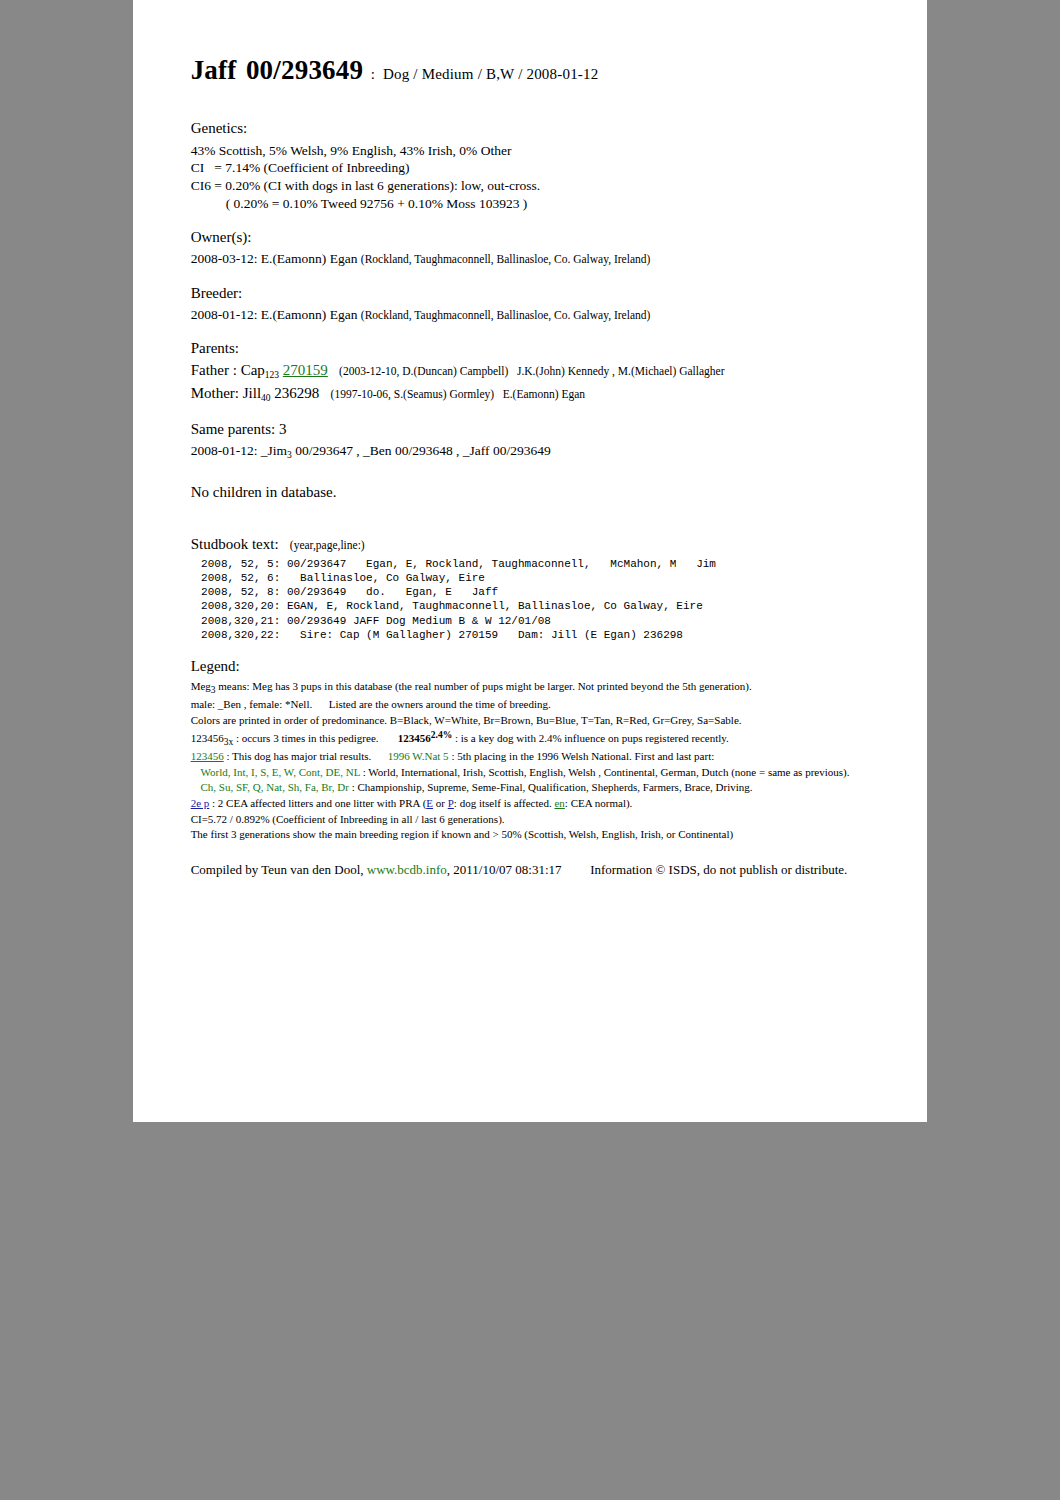Jaff00/293649: Dog / Medium / B,W / 2008-01-12
Genetics:
43% Scottish, 5% Welsh, 9% English, 43% Irish, 0% Other
CI = 7.14% (Coefficient of Inbreeding)
CI6 = 0.20% (CI with dogs in last 6 generations): low, out-cross.
( 0.20% = 0.10% Tweed 92756 + 0.10% Moss 103923 )
Owner(s):
2008-03-12: E.(Eamonn) Egan (Rockland, Taughmaconnell, Ballinasloe, Co. Galway, Ireland)
Breeder:
2008-01-12: E.(Eamonn) Egan (Rockland, Taughmaconnell, Ballinasloe, Co. Galway, Ireland)
Parents:
Father : Cap123 270159 (2003-12-10, D.(Duncan) Campbell) J.K.(John) Kennedy , M.(Michael) Gallagher
Mother: Jill40 236298 (1997-10-06, S.(Seamus) Gormley) E.(Eamonn) Egan
Same parents: 3
2008-01-12: _Jim3 00/293647 , _Ben 00/293648 , _Jaff 00/293649
No children in database.
Studbook text: (year,page,line:)
 2008, 52, 5: 00/293647   Egan, E, Rockland, Taughmaconnell,   McMahon, M   Jim
 2008, 52, 6:   Ballinasloe, Co Galway, Eire
 2008, 52, 8: 00/293649   do.   Egan, E   Jaff
 2008,320,20: EGAN, E, Rockland, Taughmaconnell, Ballinasloe, Co Galway, Eire
 2008,320,21: 00/293649 JAFF Dog Medium B & W 12/01/08
 2008,320,22:   Sire: Cap (M Gallagher) 270159   Dam: Jill (E Egan) 236298
Legend:
Meg3 means: Meg has 3 pups in this database (the real number of pups might be larger. Not printed beyond the 5th generation).
male: _Ben , female: *Nell. Listed are the owners around the time of breeding.
Colors are printed in order of predominance. B=Black, W=White, Br=Brown, Bu=Blue, T=Tan, R=Red, Gr=Grey, Sa=Sable.
1234563x : occurs 3 times in this pedigree. 1234562.4% : is a key dog with 2.4% influence on pups registered recently.
123456 : This dog has major trial results. 1996 W.Nat 5 : 5th placing in the 1996 Welsh National. First and last part:
World, Int, I, S, E, W, Cont, DE, NL : World, International, Irish, Scottish, English, Welsh , Continental, German, Dutch (none = same as previous).
Ch, Su, SF, Q, Nat, Sh, Fa, Br, Dr : Championship, Supreme, Seme-Final, Qualification, Shepherds, Farmers, Brace, Driving.
2e p : 2 CEA affected litters and one litter with PRA (E or P: dog itself is affected. en: CEA normal).
CI=5.72 / 0.892% (Coefficient of Inbreeding in all / last 6 generations).
The first 3 generations show the main breeding region if known and > 50% (Scottish, Welsh, English, Irish, or Continental)
Compiled by Teun van den Dool, www.bcdb.info, 2011/10/07 08:31:17Information © ISDS, do not publish or distribute.